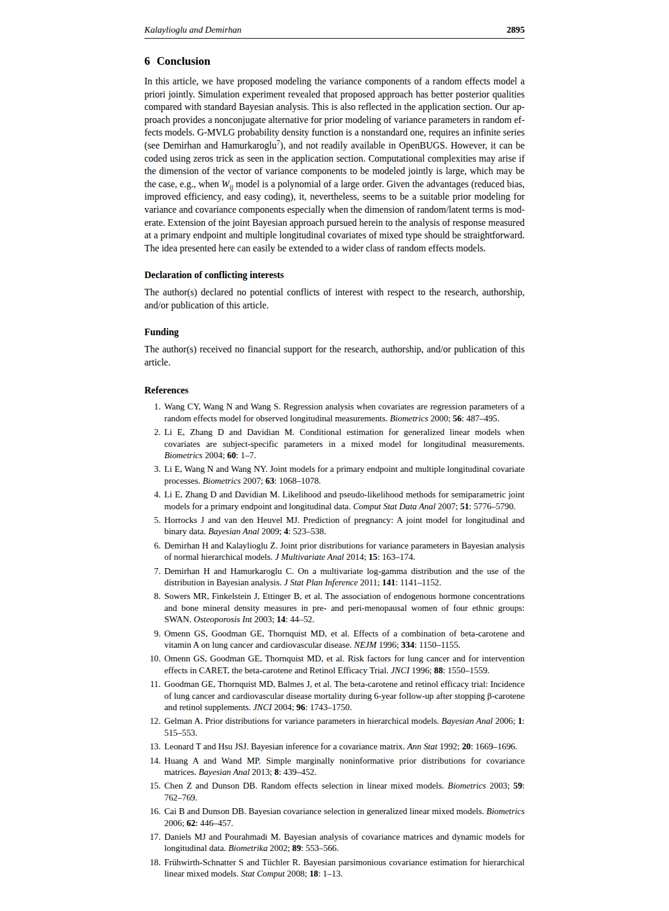Kalaylioglu and Demirhan 2895
6 Conclusion
In this article, we have proposed modeling the variance components of a random effects model a priori jointly. Simulation experiment revealed that proposed approach has better posterior qualities compared with standard Bayesian analysis. This is also reflected in the application section. Our approach provides a nonconjugate alternative for prior modeling of variance parameters in random effects models. G-MVLG probability density function is a nonstandard one, requires an infinite series (see Demirhan and Hamurkaroglu7), and not readily available in OpenBUGS. However, it can be coded using zeros trick as seen in the application section. Computational complexities may arise if the dimension of the vector of variance components to be modeled jointly is large, which may be the case, e.g., when Wij model is a polynomial of a large order. Given the advantages (reduced bias, improved efficiency, and easy coding), it, nevertheless, seems to be a suitable prior modeling for variance and covariance components especially when the dimension of random/latent terms is moderate. Extension of the joint Bayesian approach pursued herein to the analysis of response measured at a primary endpoint and multiple longitudinal covariates of mixed type should be straightforward. The idea presented here can easily be extended to a wider class of random effects models.
Declaration of conflicting interests
The author(s) declared no potential conflicts of interest with respect to the research, authorship, and/or publication of this article.
Funding
The author(s) received no financial support for the research, authorship, and/or publication of this article.
References
Wang CY, Wang N and Wang S. Regression analysis when covariates are regression parameters of a random effects model for observed longitudinal measurements. Biometrics 2000; 56: 487–495.
Li E, Zhang D and Davidian M. Conditional estimation for generalized linear models when covariates are subject-specific parameters in a mixed model for longitudinal measurements. Biometrics 2004; 60: 1–7.
Li E, Wang N and Wang NY. Joint models for a primary endpoint and multiple longitudinal covariate processes. Biometrics 2007; 63: 1068–1078.
Li E, Zhang D and Davidian M. Likelihood and pseudo-likelihood methods for semiparametric joint models for a primary endpoint and longitudinal data. Comput Stat Data Anal 2007; 51: 5776–5790.
Horrocks J and van den Heuvel MJ. Prediction of pregnancy: A joint model for longitudinal and binary data. Bayesian Anal 2009; 4: 523–538.
Demirhan H and Kalaylioglu Z. Joint prior distributions for variance parameters in Bayesian analysis of normal hierarchical models. J Multivariate Anal 2014; 15: 163–174.
Demirhan H and Hamurkaroglu C. On a multivariate log-gamma distribution and the use of the distribution in Bayesian analysis. J Stat Plan Inference 2011; 141: 1141–1152.
Sowers MR, Finkelstein J, Ettinger B, et al. The association of endogenous hormone concentrations and bone mineral density measures in pre- and peri-menopausal women of four ethnic groups: SWAN. Osteoporosis Int 2003; 14: 44–52.
Omenn GS, Goodman GE, Thornquist MD, et al. Effects of a combination of beta-carotene and vitamin A on lung cancer and cardiovascular disease. NEJM 1996; 334: 1150–1155.
Omenn GS, Goodman GE, Thornquist MD, et al. Risk factors for lung cancer and for intervention effects in CARET, the beta-carotene and Retinol Efficacy Trial. JNCI 1996; 88: 1550–1559.
Goodman GE, Thornquist MD, Balmes J, et al. The beta-carotene and retinol efficacy trial: Incidence of lung cancer and cardiovascular disease mortality during 6-year follow-up after stopping β-carotene and retinol supplements. JNCI 2004; 96: 1743–1750.
Gelman A. Prior distributions for variance parameters in hierarchical models. Bayesian Anal 2006; 1: 515–553.
Leonard T and Hsu JSJ. Bayesian inference for a covariance matrix. Ann Stat 1992; 20: 1669–1696.
Huang A and Wand MP. Simple marginally noninformative prior distributions for covariance matrices. Bayesian Anal 2013; 8: 439–452.
Chen Z and Dunson DB. Random effects selection in linear mixed models. Biometrics 2003; 59: 762–769.
Cai B and Dunson DB. Bayesian covariance selection in generalized linear mixed models. Biometrics 2006; 62: 446–457.
Daniels MJ and Pourahmadi M. Bayesian analysis of covariance matrices and dynamic models for longitudinal data. Biometrika 2002; 89: 553–566.
Frühwirth-Schnatter S and Tüchler R. Bayesian parsimonious covariance estimation for hierarchical linear mixed models. Stat Comput 2008; 18: 1–13.